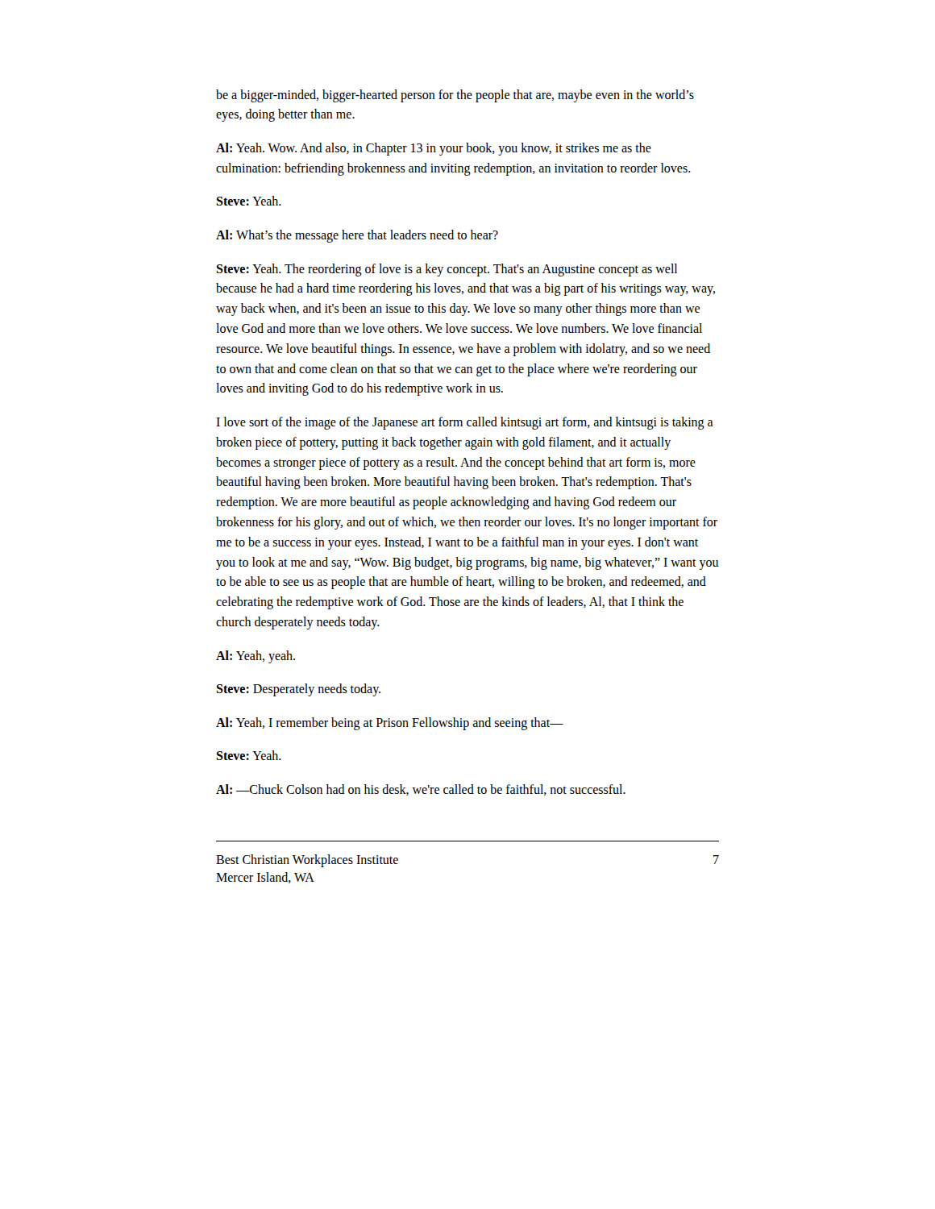be a bigger-minded, bigger-hearted person for the people that are, maybe even in the world’s eyes, doing better than me.
Al: Yeah. Wow. And also, in Chapter 13 in your book, you know, it strikes me as the culmination: befriending brokenness and inviting redemption, an invitation to reorder loves.
Steve: Yeah.
Al: What’s the message here that leaders need to hear?
Steve: Yeah. The reordering of love is a key concept. That's an Augustine concept as well because he had a hard time reordering his loves, and that was a big part of his writings way, way, way back when, and it's been an issue to this day. We love so many other things more than we love God and more than we love others. We love success. We love numbers. We love financial resource. We love beautiful things. In essence, we have a problem with idolatry, and so we need to own that and come clean on that so that we can get to the place where we're reordering our loves and inviting God to do his redemptive work in us.
I love sort of the image of the Japanese art form called kintsugi art form, and kintsugi is taking a broken piece of pottery, putting it back together again with gold filament, and it actually becomes a stronger piece of pottery as a result. And the concept behind that art form is, more beautiful having been broken. More beautiful having been broken. That's redemption. That's redemption. We are more beautiful as people acknowledging and having God redeem our brokenness for his glory, and out of which, we then reorder our loves. It's no longer important for me to be a success in your eyes. Instead, I want to be a faithful man in your eyes. I don't want you to look at me and say, “Wow. Big budget, big programs, big name, big whatever,” I want you to be able to see us as people that are humble of heart, willing to be broken, and redeemed, and celebrating the redemptive work of God. Those are the kinds of leaders, Al, that I think the church desperately needs today.
Al: Yeah, yeah.
Steve: Desperately needs today.
Al: Yeah, I remember being at Prison Fellowship and seeing that—
Steve: Yeah.
Al: —Chuck Colson had on his desk, we're called to be faithful, not successful.
Best Christian Workplaces Institute
Mercer Island, WA
7